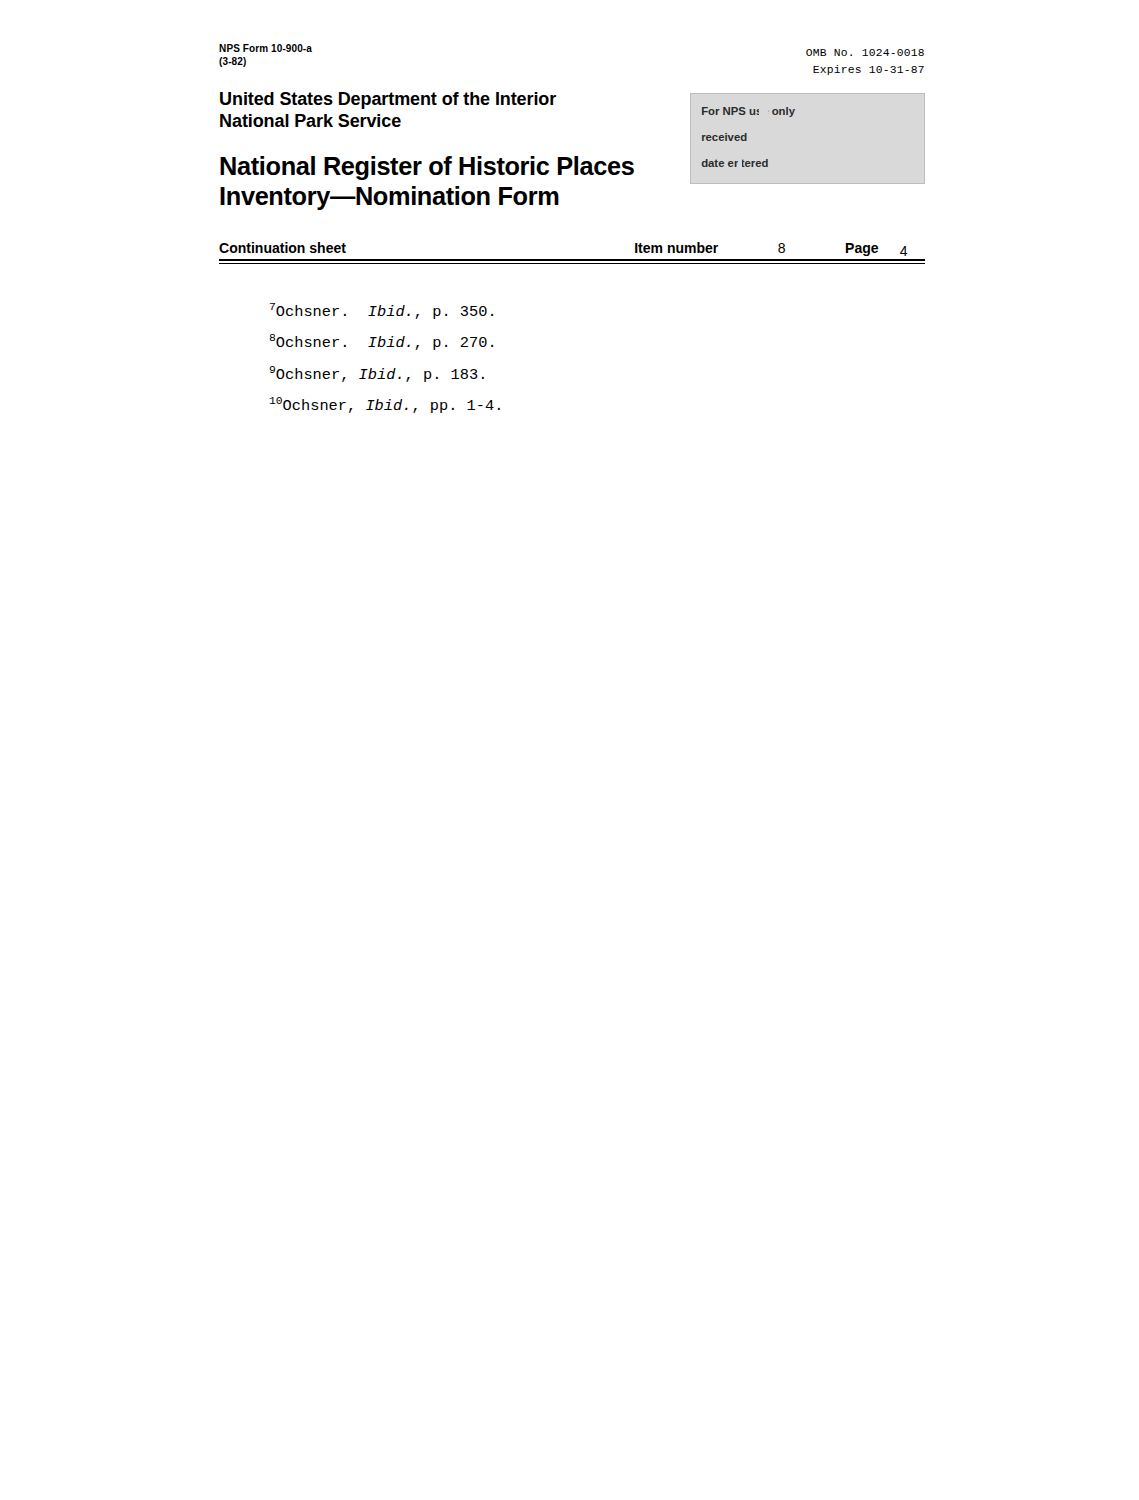NPS Form 10-900-a
(3-82)
United States Department of the Interior
National Park Service
National Register of Historic Places
Inventory—Nomination Form
OMB No. 1024-0018
Expires 10-31-87
For NPS use only
received
date entered
Continuation sheet Item number 8 Page 4
7Ochsner. Ibid., p. 350.
8Ochsner. Ibid., p. 270.
9Ochsner, Ibid., p. 183.
10Ochsner, Ibid., pp. 1-4.